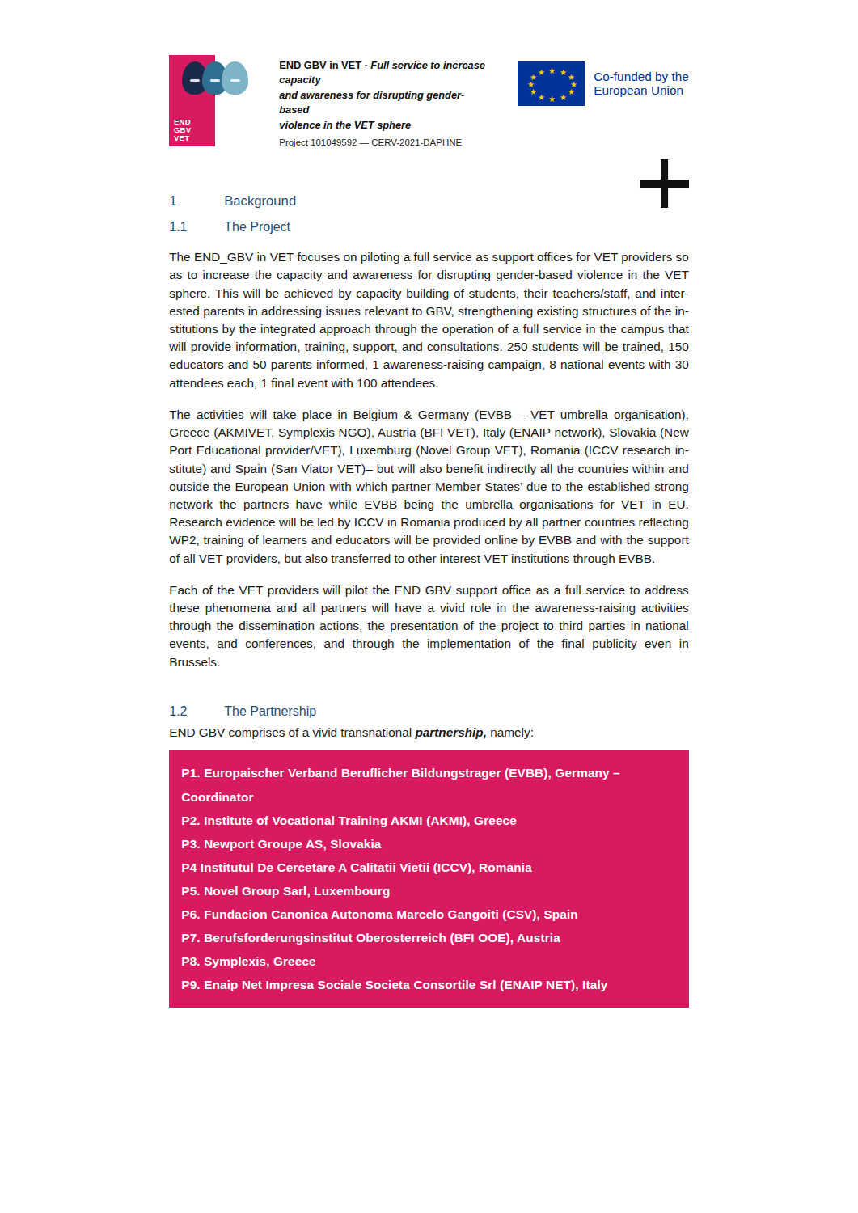END
GBV
VET
END GBV in VET - Full service to increase capacity
and awareness for disrupting gender-based
violence in the VET sphere
Project 101049592 — CERV-2021-DAPHNE
★ ★ ★ ★ ★ ★ ★ ★ ★ ★ ★ ★
Co-funded by the
European Union
1 Background
1.1 The Project
The END_GBV in VET focuses on piloting a full service as support offices for VET providers so as to increase the capacity and awareness for disrupting gender-based violence in the VET sphere. This will be achieved by capacity building of students, their teachers/staff, and interested parents in addressing issues relevant to GBV, strengthening existing structures of the institutions by the integrated approach through the operation of a full service in the campus that will provide information, training, support, and consultations. 250 students will be trained, 150 educators and 50 parents informed, 1 awareness-raising campaign, 8 national events with 30 attendees each, 1 final event with 100 attendees.
The activities will take place in Belgium & Germany (EVBB – VET umbrella organisation), Greece (AKMIVET, Symplexis NGO), Austria (BFI VET), Italy (ENAIP network), Slovakia (New Port Educational provider/VET), Luxemburg (Novel Group VET), Romania (ICCV research institute) and Spain (San Viator VET)– but will also benefit indirectly all the countries within and outside the European Union with which partner Member States’ due to the established strong network the partners have while EVBB being the umbrella organisations for VET in EU. Research evidence will be led by ICCV in Romania produced by all partner countries reflecting WP2, training of learners and educators will be provided online by EVBB and with the support of all VET providers, but also transferred to other interest VET institutions through EVBB.
Each of the VET providers will pilot the END GBV support office as a full service to address these phenomena and all partners will have a vivid role in the awareness-raising activities through the dissemination actions, the presentation of the project to third parties in national events, and conferences, and through the implementation of the final publicity even in Brussels.
1.2 The Partnership
END GBV comprises of a vivid transnational partnership, namely:
P1. Europaischer Verband Beruflicher Bildungstrager (EVBB), Germany – Coordinator
P2. Institute of Vocational Training AKMI (AKMI), Greece
P3. Newport Groupe AS, Slovakia
P4 Institutul De Cercetare A Calitatii Vietii (ICCV), Romania
P5. Novel Group Sarl, Luxembourg
P6. Fundacion Canonica Autonoma Marcelo Gangoiti (CSV), Spain
P7. Berufsforderungsinstitut Oberosterreich (BFI OOE), Austria
P8. Symplexis, Greece
P9. Enaip Net Impresa Sociale Societa Consortile Srl (ENAIP NET), Italy